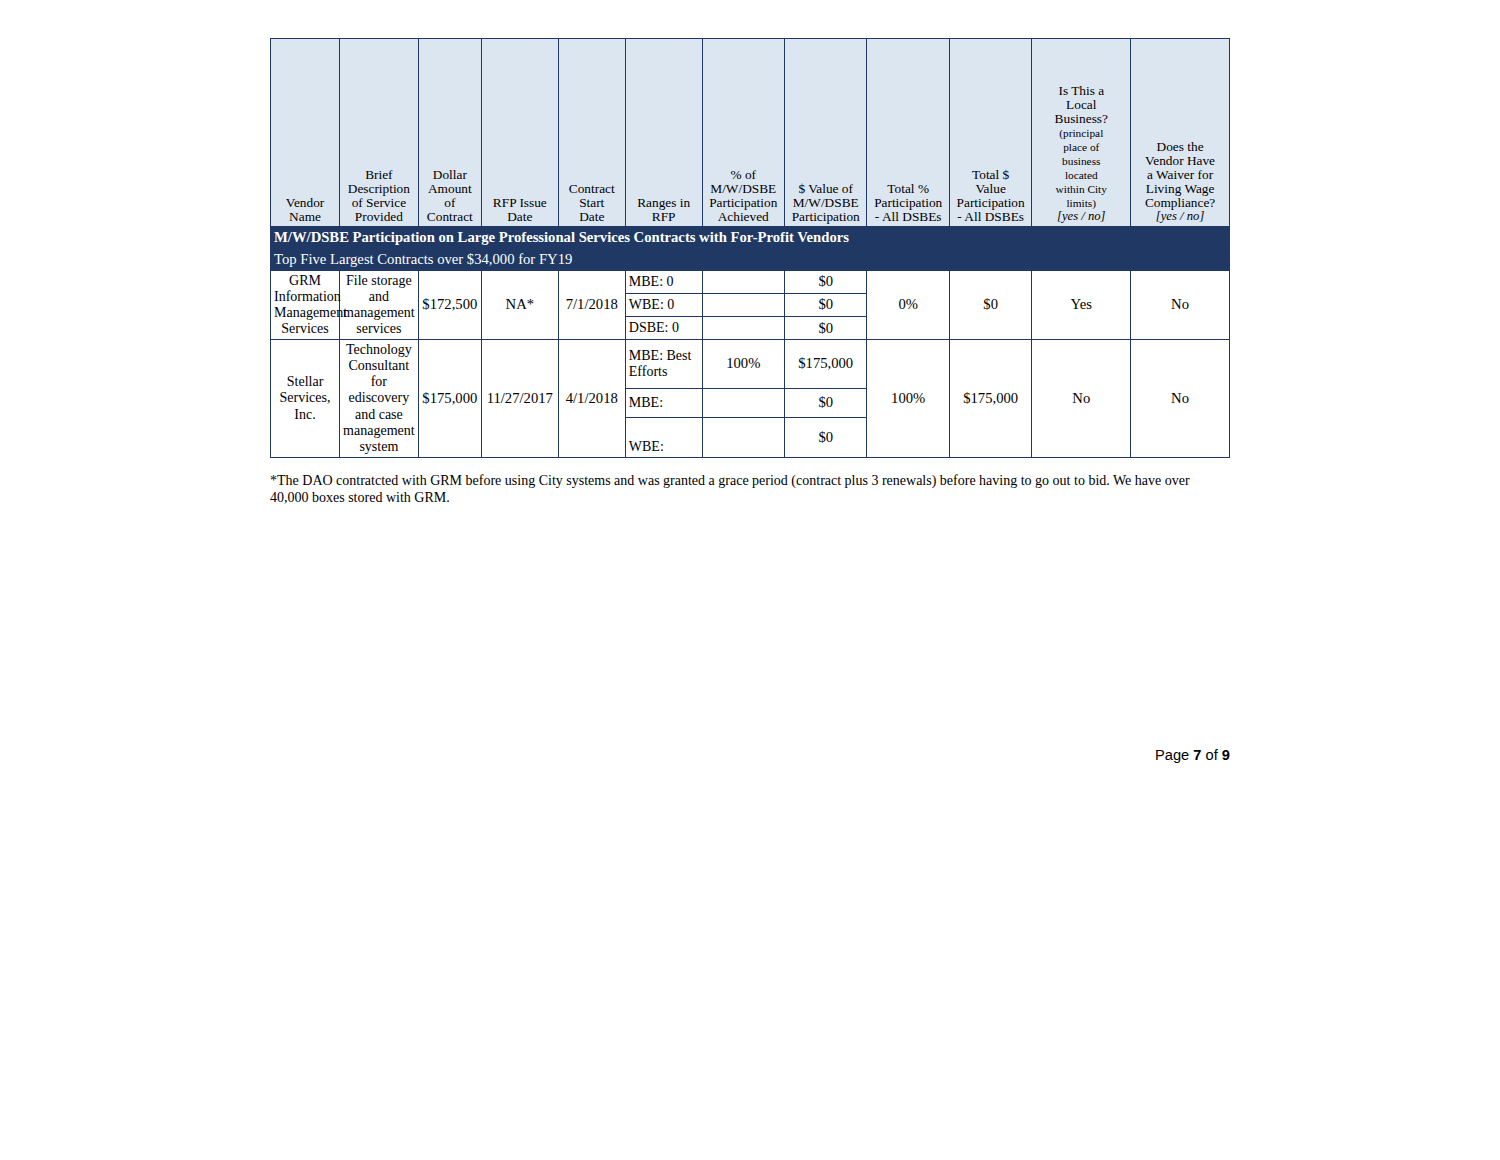| M/W/DSBE Participation on Large Professional Services Contracts with For-Profit Vendors |
| Top Five Largest Contracts over $34,000 for FY19 |
| Vendor Name | Brief Description of Service Provided | Dollar Amount of Contract | RFP Issue Date | Contract Start Date | Ranges in RFP | % of M/W/DSBE Participation Achieved | $ Value of M/W/DSBE Participation | Total % Participation - All DSBEs | Total $ Value Participation - All DSBEs | Is This a Local Business? (principal place of business located within City limits) [yes / no] | Does the Vendor Have a Waiver for Living Wage Compliance? [yes / no] |
| GRM Information Management Services | File storage and management services | $172,500 | NA* | 7/1/2018 | MBE: 0 | | $0 | 0% | $0 | Yes | No |
| WBE: 0 | | $0 |
| DSBE: 0 | | $0 |
| Stellar Services, Inc. | Technology Consultant for ediscovery and case management system | $175,000 | 11/27/2017 | 4/1/2018 | MBE: Best Efforts | 100% | $175,000 | 100% | $175,000 | No | No |
| MBE: | | $0 |
| WBE: | | $0 |
*The DAO contratcted with GRM before using City systems and was granted a grace period (contract plus 3 renewals) before having to go out to bid. We have over 40,000 boxes stored with GRM.
Page 7 of 9